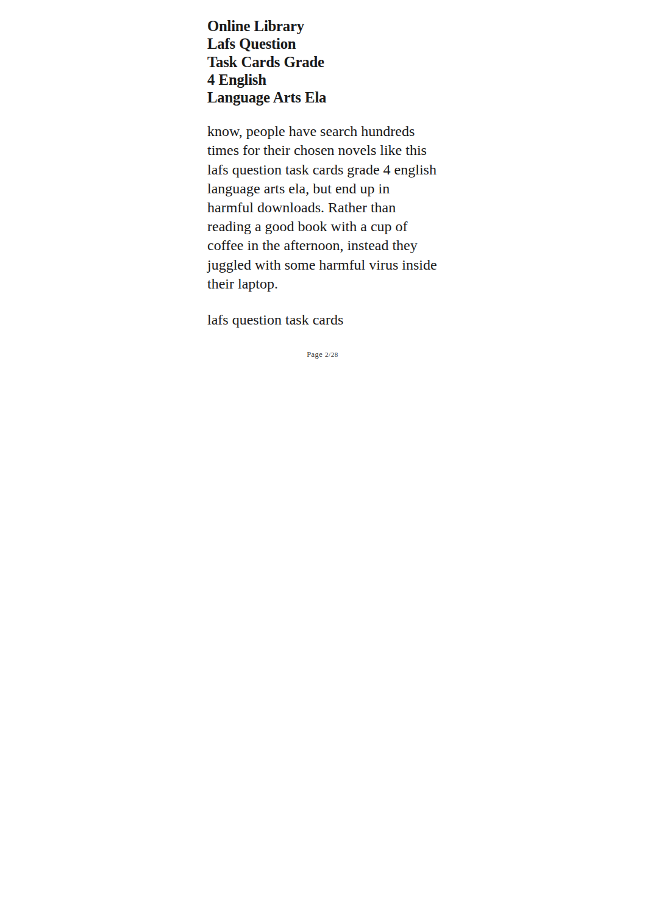Online Library Lafs Question Task Cards Grade 4 English Language Arts Ela
know, people have search hundreds times for their chosen novels like this lafs question task cards grade 4 english language arts ela, but end up in harmful downloads. Rather than reading a good book with a cup of coffee in the afternoon, instead they juggled with some harmful virus inside their laptop.
lafs question task cards
Page 2/28